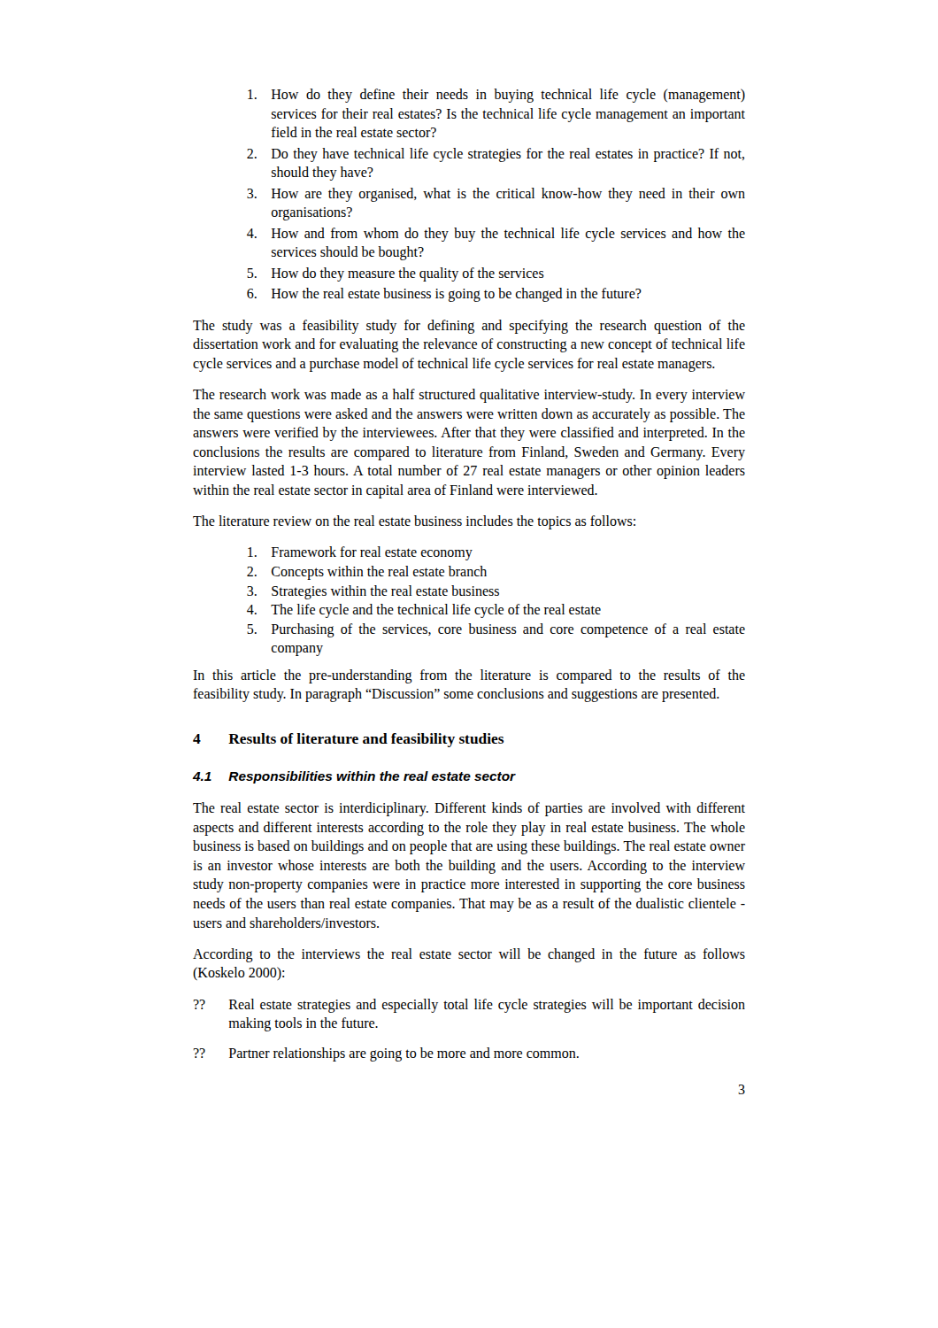How do they define their needs in buying technical life cycle (management) services for their real estates? Is the technical life cycle management an important field in the real estate sector?
Do they have technical life cycle strategies for the real estates in practice? If not, should they have?
How are they organised, what is the critical know-how they need in their own organisations?
How and from whom do they buy the technical life cycle services and how the services should be bought?
How do they measure the quality of the services
How the real estate business is going to be changed in the future?
The study was a feasibility study for defining and specifying the research question of the dissertation work and for evaluating the relevance of constructing a new concept of technical life cycle services and a purchase model of technical life cycle services for real estate managers.
The research work was made as a half structured qualitative interview-study. In every interview the same questions were asked and the answers were written down as accurately as possible. The answers were verified by the interviewees. After that they were classified and interpreted. In the conclusions the results are compared to literature from Finland, Sweden and Germany. Every interview lasted 1-3 hours. A total number of 27 real estate managers or other opinion leaders within the real estate sector in capital area of Finland were interviewed.
The literature review on the real estate business includes the topics as follows:
Framework for real estate economy
Concepts within the real estate branch
Strategies within the real estate business
The life cycle and the technical life cycle of the real estate
Purchasing of the services, core business and core competence of a real estate company
In this article the pre-understanding from the literature is compared to the results of the feasibility study. In paragraph “Discussion” some conclusions and suggestions are presented.
4 Results of literature and feasibility studies
4.1 Responsibilities within the real estate sector
The real estate sector is interdiciplinary. Different kinds of parties are involved with different aspects and different interests according to the role they play in real estate business. The whole business is based on buildings and on people that are using these buildings. The real estate owner is an investor whose interests are both the building and the users. According to the interview study non-property companies were in practice more interested in supporting the core business needs of the users than real estate companies. That may be as a result of the dualistic clientele - users and shareholders/investors.
According to the interviews the real estate sector will be changed in the future as follows (Koskelo 2000):
Real estate strategies and especially total life cycle strategies will be important decision making tools in the future.
Partner relationships are going to be more and more common.
3